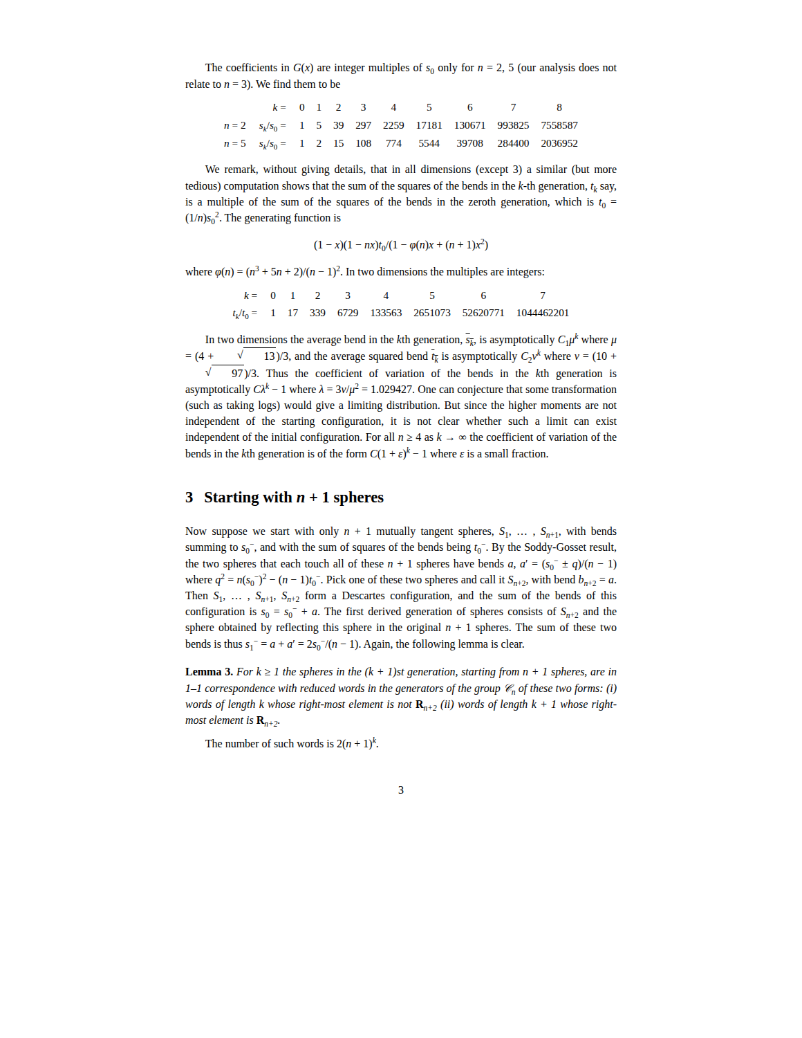The coefficients in G(x) are integer multiples of s0 only for n = 2, 5 (our analysis does not relate to n = 3). We find them to be
| | k = | 0 | 1 | 2 | 3 | 4 | 5 | 6 | 7 | 8 |
| n = 2 | s k / s 0 = | 1 | 5 | 39 | 297 | 2259 | 17181 | 130671 | 993825 | 7558587 |
| n = 5 | s k / s 0 = | 1 | 2 | 15 | 108 | 774 | 5544 | 39708 | 284400 | 2036952 |
We remark, without giving details, that in all dimensions (except 3) a similar (but more tedious) computation shows that the sum of the squares of the bends in the k-th generation, tk say, is a multiple of the sum of the squares of the bends in the zeroth generation, which is t0 = (1/n)s02. The generating function is
(1 − x)(1 − nx)t0/(1 − φ(n)x + (n + 1)x2)
where φ(n) = (n3 + 5n + 2)/(n − 1)2. In two dimensions the multiples are integers:
| k = | 0 | 1 | 2 | 3 | 4 | 5 | 6 | 7 |
| t k / t 0 = | 1 | 17 | 339 | 6729 | 133563 | 2651073 | 52620771 | 1044462201 |
In two dimensions the average bend in the kth generation, sk, is asymptotically C1μk where μ = (4 + 13)/3, and the average squared bend tk is asymptotically C2νk where ν = (10 + 97)/3. Thus the coefficient of variation of the bends in the kth generation is asymptotically Cλk − 1 where λ = 3ν/μ2 = 1.029427. One can conjecture that some transformation (such as taking logs) would give a limiting distribution. But since the higher moments are not independent of the starting configuration, it is not clear whether such a limit can exist independent of the initial configuration. For all n ≥ 4 as k → ∞ the coefficient of variation of the bends in the kth generation is of the form C(1 + ε)k − 1 where ε is a small fraction.
3 Starting with n + 1 spheres
Now suppose we start with only n + 1 mutually tangent spheres, S1, … , Sn+1, with bends summing to s0−, and with the sum of squares of the bends being t0−. By the Soddy-Gosset result, the two spheres that each touch all of these n + 1 spheres have bends a, a′ = (s0− ± q)/(n − 1) where q2 = n(s0−)2 − (n − 1)t0−. Pick one of these two spheres and call it Sn+2, with bend bn+2 = a. Then S1, … , Sn+1, Sn+2 form a Descartes configuration, and the sum of the bends of this configuration is s0 = s0− + a. The first derived generation of spheres consists of Sn+2 and the sphere obtained by reflecting this sphere in the original n + 1 spheres. The sum of these two bends is thus s1− = a + a′ = 2s0−/(n − 1). Again, the following lemma is clear.
Lemma 3. For k ≥ 1 the spheres in the (k + 1)st generation, starting from n + 1 spheres, are in 1–1 correspondence with reduced words in the generators of the group 𝒞n of these two forms: (i) words of length k whose right-most element is not Rn+2 (ii) words of length k + 1 whose right-most element is Rn+2.
The number of such words is 2(n + 1)k.
3